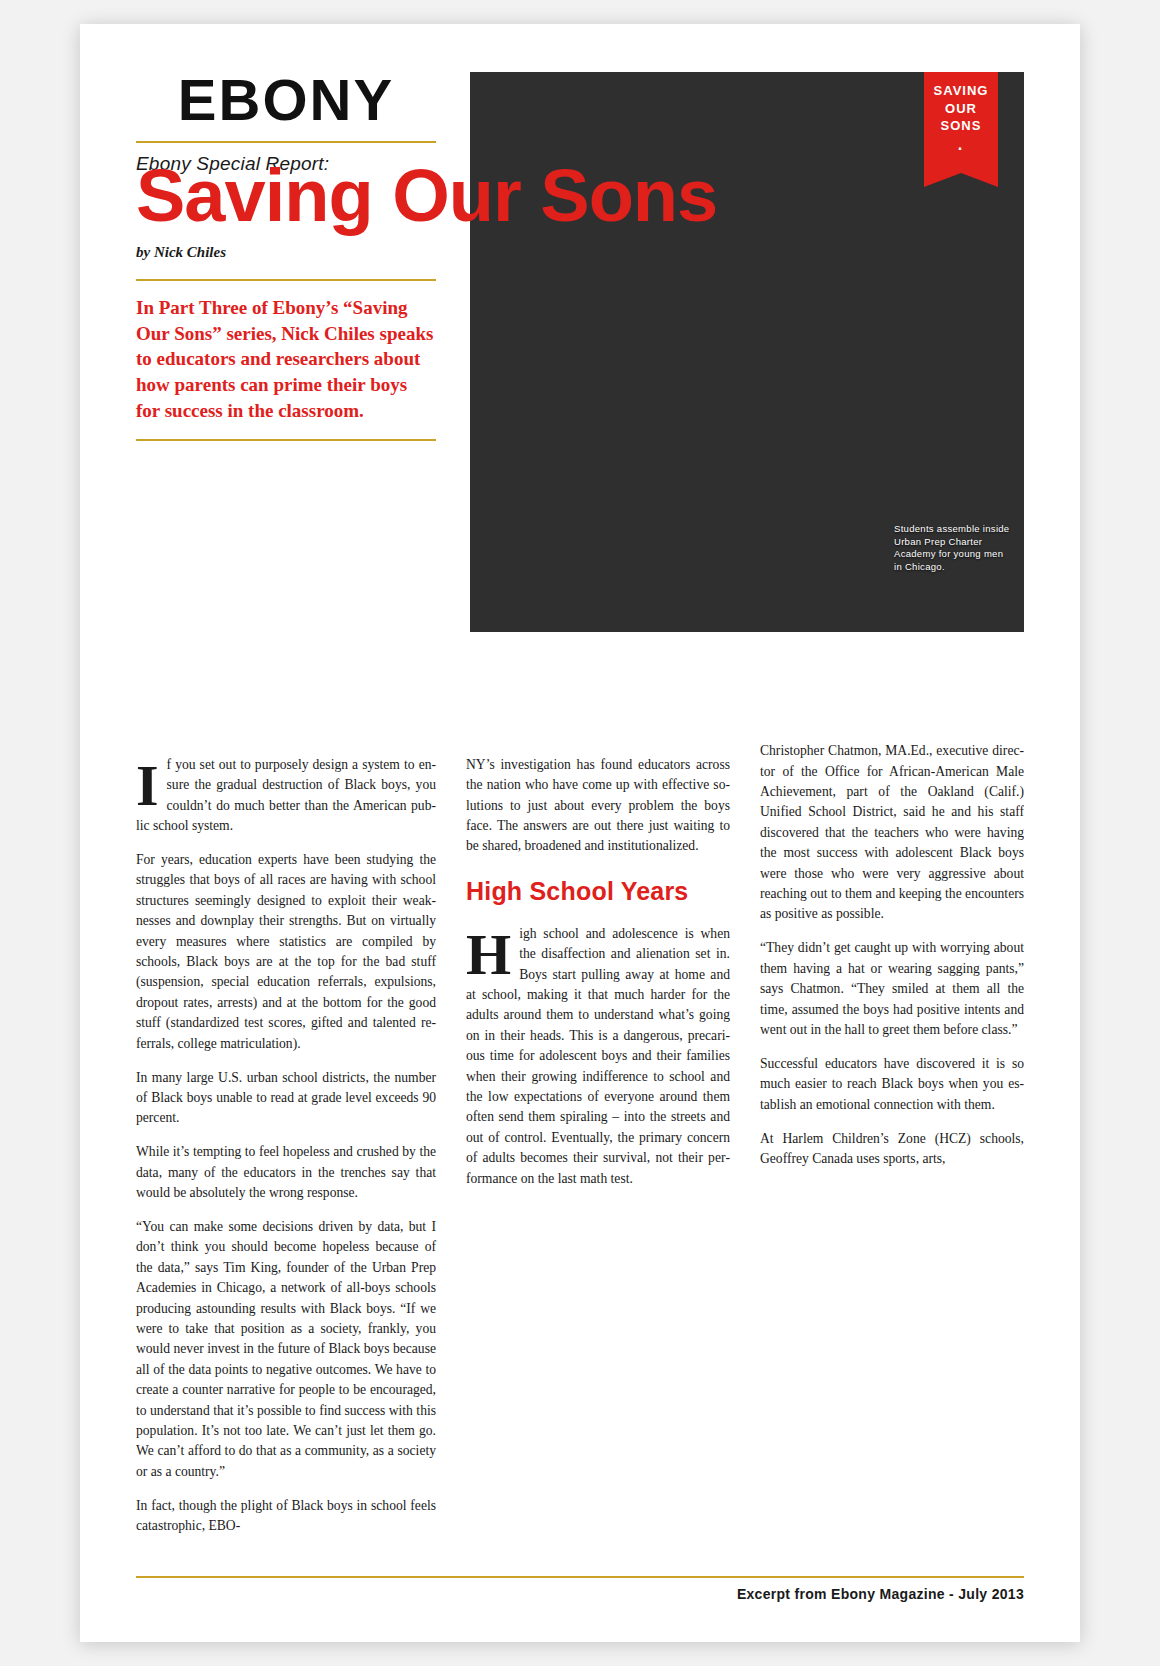EBONY
Ebony Special Report:
SAVING
OUR
SONS·
Students assemble inside Urban Prep Charter Academy for young men in Chicago.
Saving Our Sons
by Nick Chiles
In Part Three of Ebony’s “Saving Our Sons” series, Nick Chiles speaks to educators and researchers about how parents can prime their boys for success in the classroom.
If you set out to purposely design a system to ensure the gradual destruction of Black boys, you couldn’t do much better than the American public school system.
For years, education experts have been studying the struggles that boys of all races are having with school structures seemingly designed to exploit their weaknesses and downplay their strengths. But on virtually every measures where statistics are compiled by schools, Black boys are at the top for the bad stuff (suspension, special education referrals, expulsions, dropout rates, arrests) and at the bottom for the good stuff (standardized test scores, gifted and talented referrals, college matriculation).
In many large U.S. urban school districts, the number of Black boys unable to read at grade level exceeds 90 percent.
While it’s tempting to feel hopeless and crushed by the data, many of the educators in the trenches say that would be absolutely the wrong response.
“You can make some decisions driven by data, but I don’t think you should become hopeless because of the data,” says Tim King, founder of the Urban Prep Academies in Chicago, a network of all-boys schools producing astounding results with Black boys. “If we were to take that position as a society, frankly, you would never invest in the future of Black boys because all of the data points to negative outcomes. We have to create a counter narrative for people to be encouraged, to understand that it’s possible to find success with this population. It’s not too late. We can’t just let them go. We can’t afford to do that as a community, as a society or as a country.”
In fact, though the plight of Black boys in school feels catastrophic, EBO-
NY’s investigation has found educators across the nation who have come up with effective solutions to just about every problem the boys face. The answers are out there just waiting to be shared, broadened and institutionalized.
High School Years
High school and adolescence is when the disaffection and alienation set in. Boys start pulling away at home and at school, making it that much harder for the adults around them to understand what’s going on in their heads. This is a dangerous, precarious time for adolescent boys and their families when their growing indifference to school and the low expectations of everyone around them often send them spiraling – into the streets and out of control. Eventually, the primary concern of adults becomes their survival, not their performance on the last math test.
Christopher Chatmon, MA.Ed., executive director of the Office for African-American Male Achievement, part of the Oakland (Calif.) Unified School District, said he and his staff discovered that the teachers who were having the most success with adolescent Black boys were those who were very aggressive about reaching out to them and keeping the encounters as positive as possible.
“They didn’t get caught up with worrying about them having a hat or wearing sagging pants,” says Chatmon. “They smiled at them all the time, assumed the boys had positive intents and went out in the hall to greet them before class.”
Successful educators have discovered it is so much easier to reach Black boys when you establish an emotional connection with them.
At Harlem Children’s Zone (HCZ) schools, Geoffrey Canada uses sports, arts,
Excerpt from Ebony Magazine - July 2013